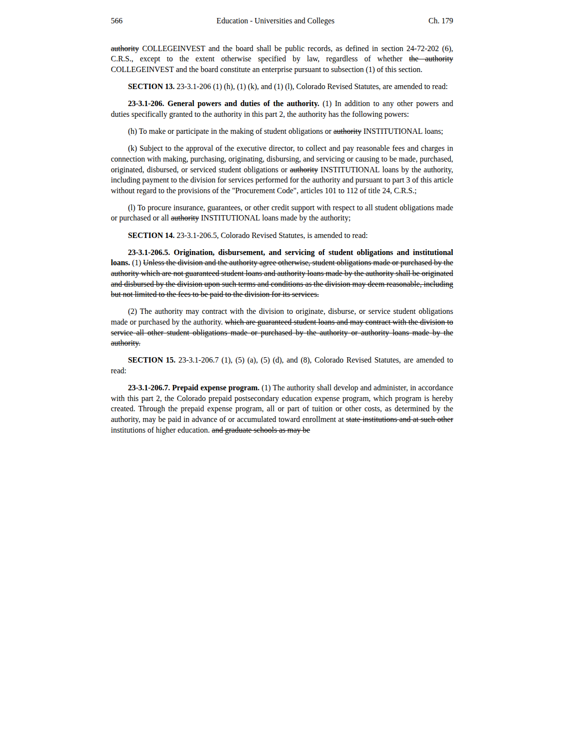566 Education - Universities and Colleges Ch. 179
authority COLLEGEINVEST and the board shall be public records, as defined in section 24-72-202 (6), C.R.S., except to the extent otherwise specified by law, regardless of whether the authority COLLEGEINVEST and the board constitute an enterprise pursuant to subsection (1) of this section.
SECTION 13. 23-3.1-206 (1) (h), (1) (k), and (1) (l), Colorado Revised Statutes, are amended to read:
23-3.1-206. General powers and duties of the authority. (1) In addition to any other powers and duties specifically granted to the authority in this part 2, the authority has the following powers:
(h) To make or participate in the making of student obligations or authority INSTITUTIONAL loans;
(k) Subject to the approval of the executive director, to collect and pay reasonable fees and charges in connection with making, purchasing, originating, disbursing, and servicing or causing to be made, purchased, originated, disbursed, or serviced student obligations or authority INSTITUTIONAL loans by the authority, including payment to the division for services performed for the authority and pursuant to part 3 of this article without regard to the provisions of the "Procurement Code", articles 101 to 112 of title 24, C.R.S.;
(l) To procure insurance, guarantees, or other credit support with respect to all student obligations made or purchased or all authority INSTITUTIONAL loans made by the authority;
SECTION 14. 23-3.1-206.5, Colorado Revised Statutes, is amended to read:
23-3.1-206.5. Origination, disbursement, and servicing of student obligations and institutional loans. (1) Unless the division and the authority agree otherwise, student obligations made or purchased by the authority which are not guaranteed student loans and authority loans made by the authority shall be originated and disbursed by the division upon such terms and conditions as the division may deem reasonable, including but not limited to the fees to be paid to the division for its services.
(2) The authority may contract with the division to originate, disburse, or service student obligations made or purchased by the authority. which are guaranteed student loans and may contract with the division to service all other student obligations made or purchased by the authority or authority loans made by the authority.
SECTION 15. 23-3.1-206.7 (1), (5) (a), (5) (d), and (8), Colorado Revised Statutes, are amended to read:
23-3.1-206.7. Prepaid expense program. (1) The authority shall develop and administer, in accordance with this part 2, the Colorado prepaid postsecondary education expense program, which program is hereby created. Through the prepaid expense program, all or part of tuition or other costs, as determined by the authority, may be paid in advance of or accumulated toward enrollment at state institutions and at such other institutions of higher education. and graduate schools as may be